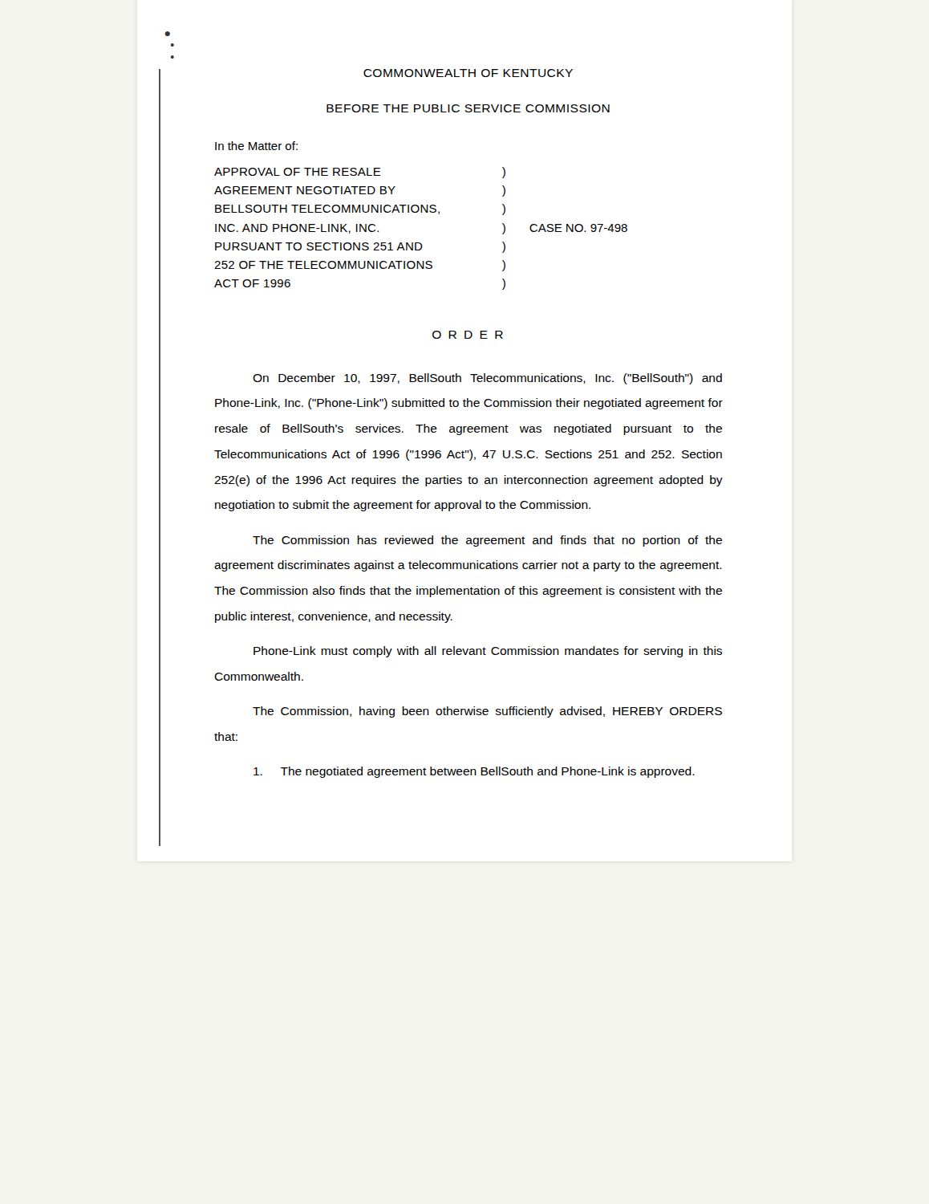●
•
•
COMMONWEALTH OF KENTUCKY
BEFORE THE PUBLIC SERVICE COMMISSION
In the Matter of:
| APPROVAL OF THE RESALE | ) | |
| AGREEMENT NEGOTIATED BY | ) | |
| BELLSOUTH TELECOMMUNICATIONS, | ) | |
| INC. AND PHONE-LINK, INC. | ) | CASE NO. 97-498 |
| PURSUANT TO SECTIONS 251 AND | ) | |
| 252 OF THE TELECOMMUNICATIONS | ) | |
| ACT OF 1996 | ) | |
O R D E R
On December 10, 1997, BellSouth Telecommunications, Inc. ("BellSouth") and Phone-Link, Inc. ("Phone-Link") submitted to the Commission their negotiated agreement for resale of BellSouth's services. The agreement was negotiated pursuant to the Telecommunications Act of 1996 ("1996 Act"), 47 U.S.C. Sections 251 and 252. Section 252(e) of the 1996 Act requires the parties to an interconnection agreement adopted by negotiation to submit the agreement for approval to the Commission.
The Commission has reviewed the agreement and finds that no portion of the agreement discriminates against a telecommunications carrier not a party to the agreement. The Commission also finds that the implementation of this agreement is consistent with the public interest, convenience, and necessity.
Phone-Link must comply with all relevant Commission mandates for serving in this Commonwealth.
The Commission, having been otherwise sufficiently advised, HEREBY ORDERS that:
1. The negotiated agreement between BellSouth and Phone-Link is approved.